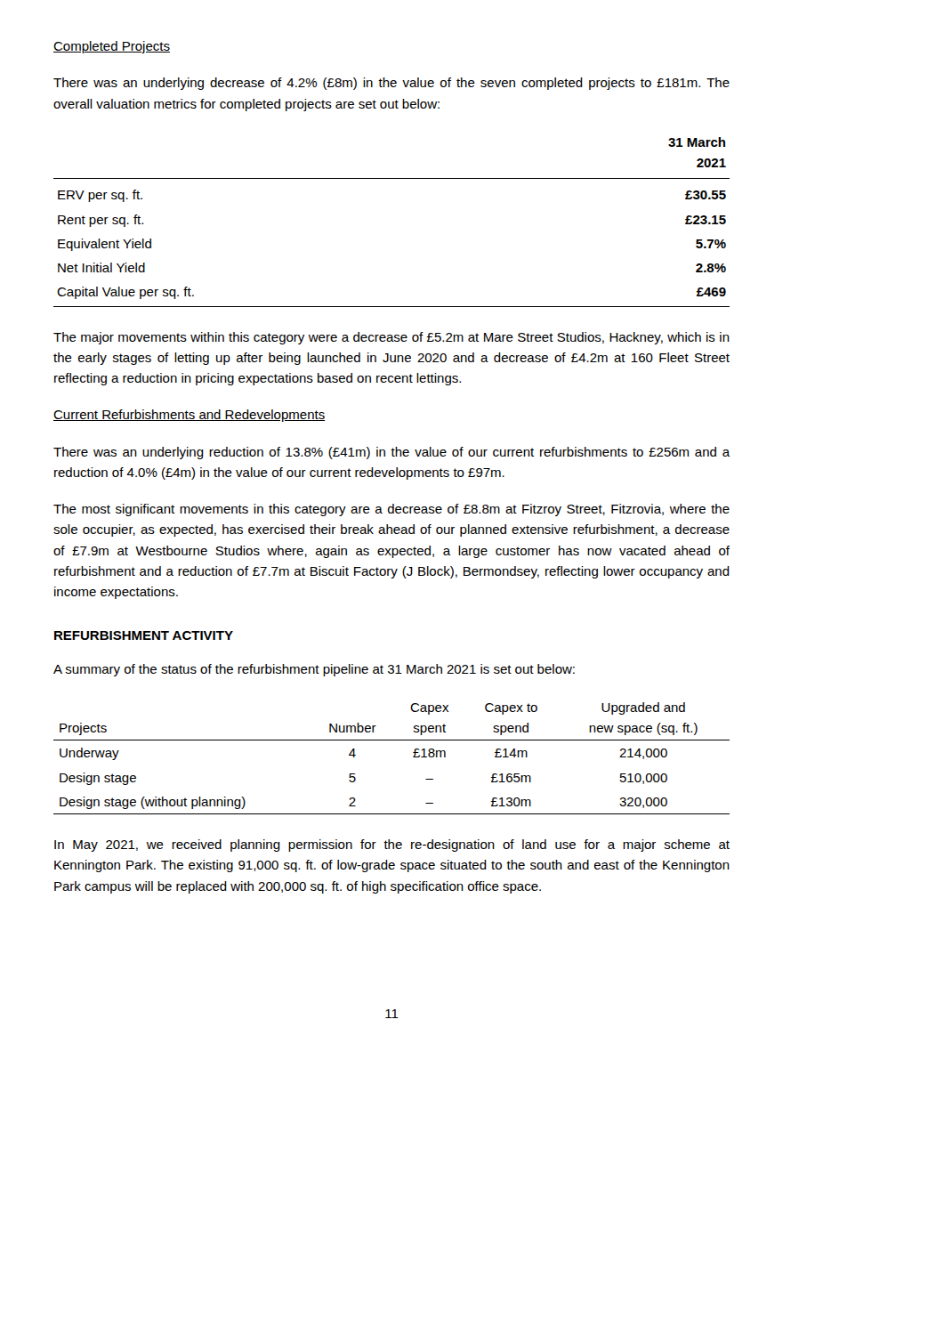Completed Projects
There was an underlying decrease of 4.2% (£8m) in the value of the seven completed projects to £181m. The overall valuation metrics for completed projects are set out below:
| | 31 March 2021 |
| --- | --- |
| ERV per sq. ft. | £30.55 |
| Rent per sq. ft. | £23.15 |
| Equivalent Yield | 5.7% |
| Net Initial Yield | 2.8% |
| Capital Value per sq. ft. | £469 |
The major movements within this category were a decrease of £5.2m at Mare Street Studios, Hackney, which is in the early stages of letting up after being launched in June 2020 and a decrease of £4.2m at 160 Fleet Street reflecting a reduction in pricing expectations based on recent lettings.
Current Refurbishments and Redevelopments
There was an underlying reduction of 13.8% (£41m) in the value of our current refurbishments to £256m and a reduction of 4.0% (£4m) in the value of our current redevelopments to £97m.
The most significant movements in this category are a decrease of £8.8m at Fitzroy Street, Fitzrovia, where the sole occupier, as expected, has exercised their break ahead of our planned extensive refurbishment, a decrease of £7.9m at Westbourne Studios where, again as expected, a large customer has now vacated ahead of refurbishment and a reduction of £7.7m at Biscuit Factory (J Block), Bermondsey, reflecting lower occupancy and income expectations.
REFURBISHMENT ACTIVITY
A summary of the status of the refurbishment pipeline at 31 March 2021 is set out below:
| Projects | Number | Capex spent | Capex to spend | Upgraded and new space (sq. ft.) |
| --- | --- | --- | --- | --- |
| Underway | 4 | £18m | £14m | 214,000 |
| Design stage | 5 | – | £165m | 510,000 |
| Design stage (without planning) | 2 | – | £130m | 320,000 |
In May 2021, we received planning permission for the re-designation of land use for a major scheme at Kennington Park. The existing 91,000 sq. ft. of low-grade space situated to the south and east of the Kennington Park campus will be replaced with 200,000 sq. ft. of high specification office space.
11